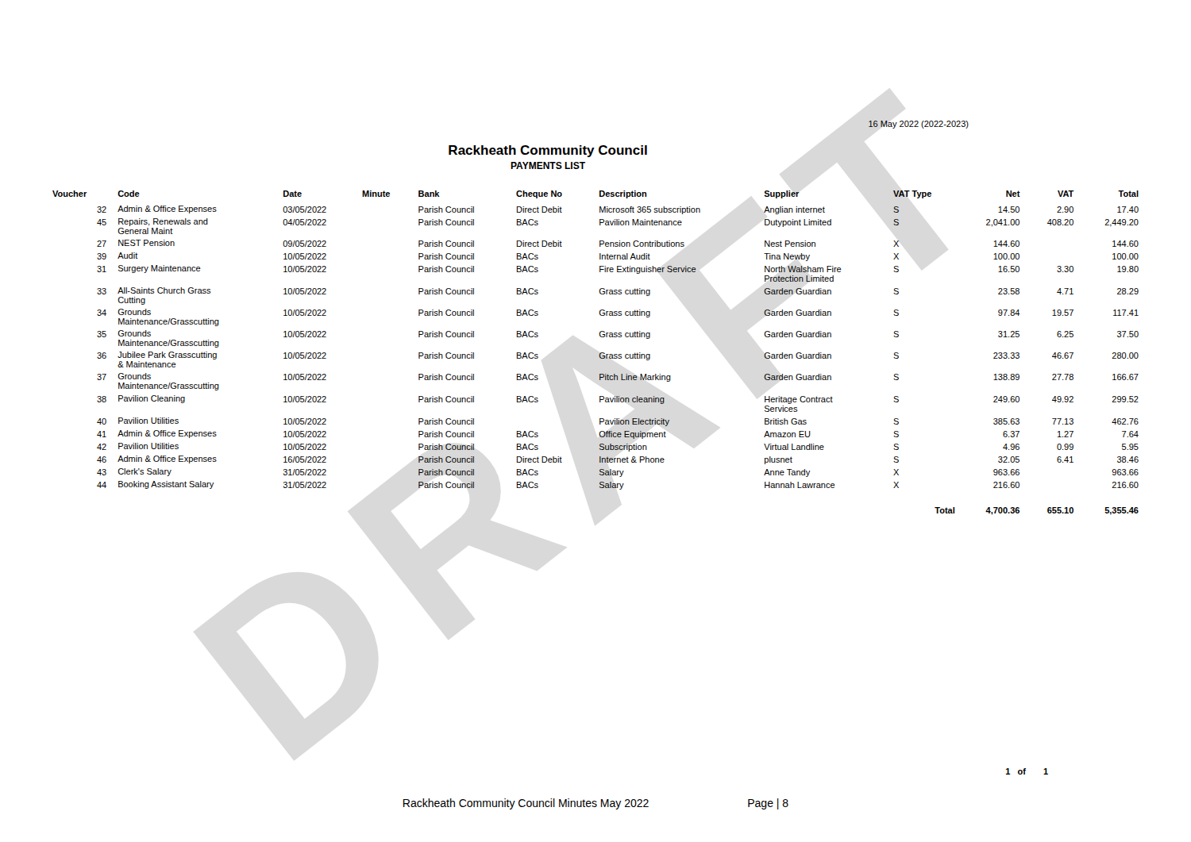DRAFT
16 May 2022 (2022-2023)
Rackheath Community Council
PAYMENTS LIST
| Voucher | Code | Date | Minute | Bank | Cheque No | Description | Supplier | VAT Type | Net | VAT | Total |
| --- | --- | --- | --- | --- | --- | --- | --- | --- | --- | --- | --- |
| 32 | Admin & Office Expenses | 03/05/2022 | | Parish Council | Direct Debit | Microsoft 365 subscription | Anglian internet | S | 14.50 | 2.90 | 17.40 |
| 45 | Repairs, Renewals and General Maint | 04/05/2022 | | Parish Council | BACs | Pavilion Maintenance | Dutypoint Limited | S | 2,041.00 | 408.20 | 2,449.20 |
| 27 | NEST Pension | 09/05/2022 | | Parish Council | Direct Debit | Pension Contributions | Nest Pension | X | 144.60 | | 144.60 |
| 39 | Audit | 10/05/2022 | | Parish Council | BACs | Internal Audit | Tina Newby | X | 100.00 | | 100.00 |
| 31 | Surgery Maintenance | 10/05/2022 | | Parish Council | BACs | Fire Extinguisher Service | North Walsham Fire Protection Limited | S | 16.50 | 3.30 | 19.80 |
| 33 | All-Saints Church Grass Cutting | 10/05/2022 | | Parish Council | BACs | Grass cutting | Garden Guardian | S | 23.58 | 4.71 | 28.29 |
| 34 | Grounds Maintenance/Grasscutting | 10/05/2022 | | Parish Council | BACs | Grass cutting | Garden Guardian | S | 97.84 | 19.57 | 117.41 |
| 35 | Grounds Maintenance/Grasscutting | 10/05/2022 | | Parish Council | BACs | Grass cutting | Garden Guardian | S | 31.25 | 6.25 | 37.50 |
| 36 | Jubilee Park Grasscutting & Maintenance | 10/05/2022 | | Parish Council | BACs | Grass cutting | Garden Guardian | S | 233.33 | 46.67 | 280.00 |
| 37 | Grounds Maintenance/Grasscutting | 10/05/2022 | | Parish Council | BACs | Pitch Line Marking | Garden Guardian | S | 138.89 | 27.78 | 166.67 |
| 38 | Pavilion Cleaning | 10/05/2022 | | Parish Council | BACs | Pavilion cleaning | Heritage Contract Services | S | 249.60 | 49.92 | 299.52 |
| 40 | Pavilion Utilities | 10/05/2022 | | Parish Council | | Pavilion Electricity | British Gas | S | 385.63 | 77.13 | 462.76 |
| 41 | Admin & Office Expenses | 10/05/2022 | | Parish Council | BACs | Office Equipment | Amazon EU | S | 6.37 | 1.27 | 7.64 |
| 42 | Pavilion Utilities | 10/05/2022 | | Parish Council | BACs | Subscription | Virtual Landline | S | 4.96 | 0.99 | 5.95 |
| 46 | Admin & Office Expenses | 16/05/2022 | | Parish Council | Direct Debit | Internet & Phone | plusnet | S | 32.05 | 6.41 | 38.46 |
| 43 | Clerk's Salary | 31/05/2022 | | Parish Council | BACs | Salary | Anne Tandy | X | 963.66 | | 963.66 |
| 44 | Booking Assistant Salary | 31/05/2022 | | Parish Council | BACs | Salary | Hannah Lawrance | X | 216.60 | | 216.60 |
| | Total | 4,700.36 | 655.10 | 5,355.46 |
1 of1
Rackheath Community Council Minutes May 2022 Page | 8